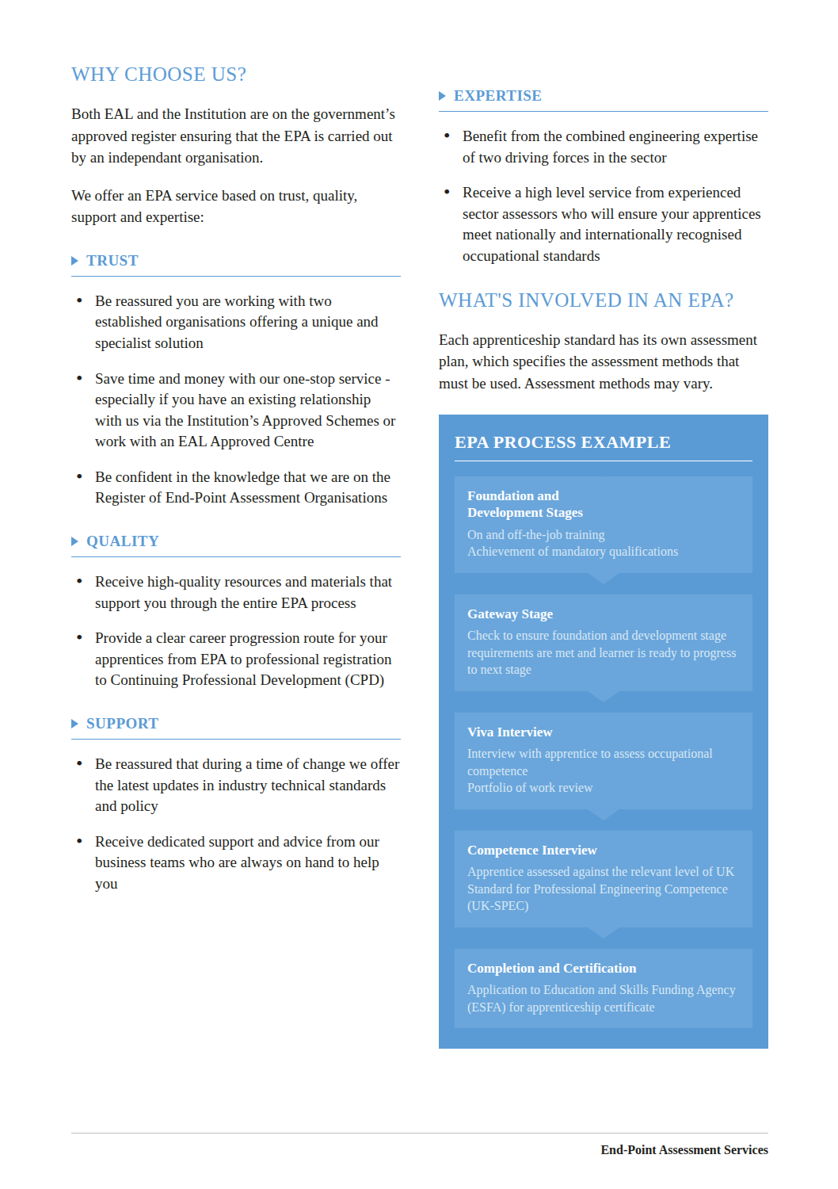Why choose us?
Both EAL and the Institution are on the government’s approved register ensuring that the EPA is carried out by an independant organisation.
We offer an EPA service based on trust, quality, support and expertise:
Trust
Be reassured you are working with two established organisations offering a unique and specialist solution
Save time and money with our one-stop service - especially if you have an existing relationship with us via the Institution’s Approved Schemes or work with an EAL Approved Centre
Be confident in the knowledge that we are on the Register of End-Point Assessment Organisations
Quality
Receive high-quality resources and materials that support you through the entire EPA process
Provide a clear career progression route for your apprentices from EPA to professional registration to Continuing Professional Development (CPD)
Support
Be reassured that during a time of change we offer the latest updates in industry technical standards and policy
Receive dedicated support and advice from our business teams who are always on hand to help you
Expertise
Benefit from the combined engineering expertise of two driving forces in the sector
Receive a high level service from experienced sector assessors who will ensure your apprentices meet nationally and internationally recognised occupational standards
What's involved in an EPA?
Each apprenticeship standard has its own assessment plan, which specifies the assessment methods that must be used. Assessment methods may vary.
EPA Process Example
Foundation and
Development Stages On and off-the-job training
Achievement of mandatory qualifications
Gateway Stage Check to ensure foundation and development stage requirements are met and learner is ready to progress to next stage
Viva Interview Interview with apprentice to assess occupational competence
Portfolio of work review
Competence Interview Apprentice assessed against the relevant level of UK Standard for Professional Engineering Competence (UK-SPEC)
Completion and Certification Application to Education and Skills Funding Agency (ESFA) for apprenticeship certificate
End-Point Assessment Services